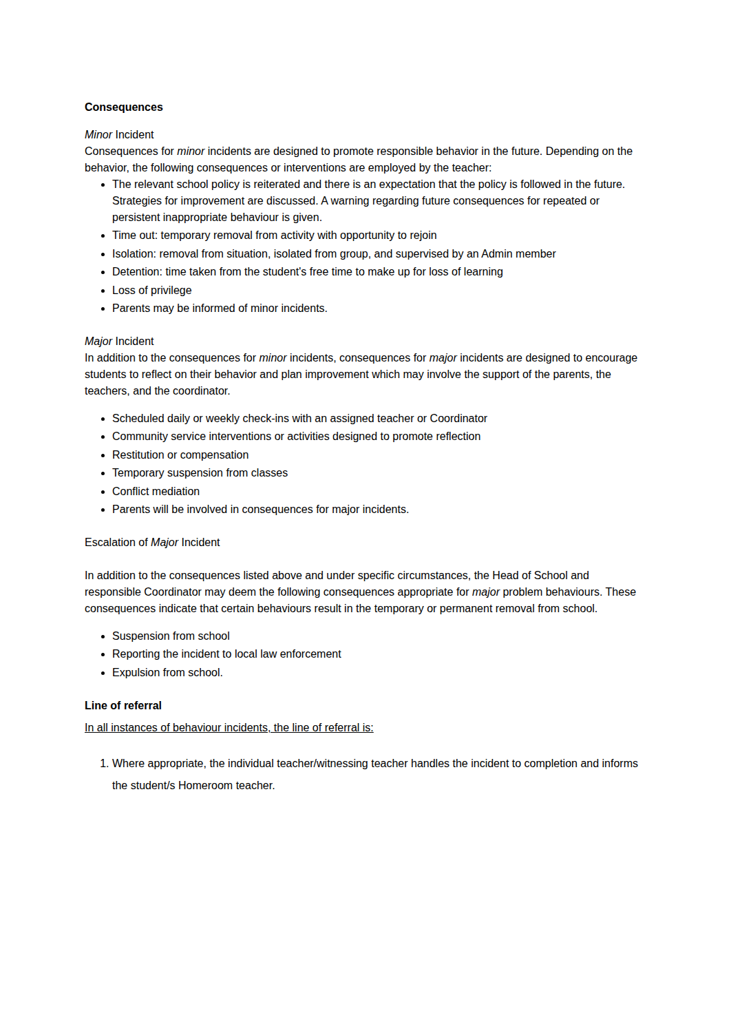Consequences
Minor Incident
Consequences for minor incidents are designed to promote responsible behavior in the future. Depending on the behavior, the following consequences or interventions are employed by the teacher:
The relevant school policy is reiterated and there is an expectation that the policy is followed in the future. Strategies for improvement are discussed. A warning regarding future consequences for repeated or persistent inappropriate behaviour is given.
Time out: temporary removal from activity with opportunity to rejoin
Isolation: removal from situation, isolated from group, and supervised by an Admin member
Detention: time taken from the student's free time to make up for loss of learning
Loss of privilege
Parents may be informed of minor incidents.
Major Incident
In addition to the consequences for minor incidents, consequences for major incidents are designed to encourage students to reflect on their behavior and plan improvement which may involve the support of the parents, the teachers, and the coordinator.
Scheduled daily or weekly check-ins with an assigned teacher or Coordinator
Community service interventions or activities designed to promote reflection
Restitution or compensation
Temporary suspension from classes
Conflict mediation
Parents will be involved in consequences for major incidents.
Escalation of Major Incident
In addition to the consequences listed above and under specific circumstances, the Head of School and responsible Coordinator may deem the following consequences appropriate for major problem behaviours. These consequences indicate that certain behaviours result in the temporary or permanent removal from school.
Suspension from school
Reporting the incident to local law enforcement
Expulsion from school.
Line of referral
In all instances of behaviour incidents, the line of referral is:
Where appropriate, the individual teacher/witnessing teacher handles the incident to completion and informs the student/s Homeroom teacher.